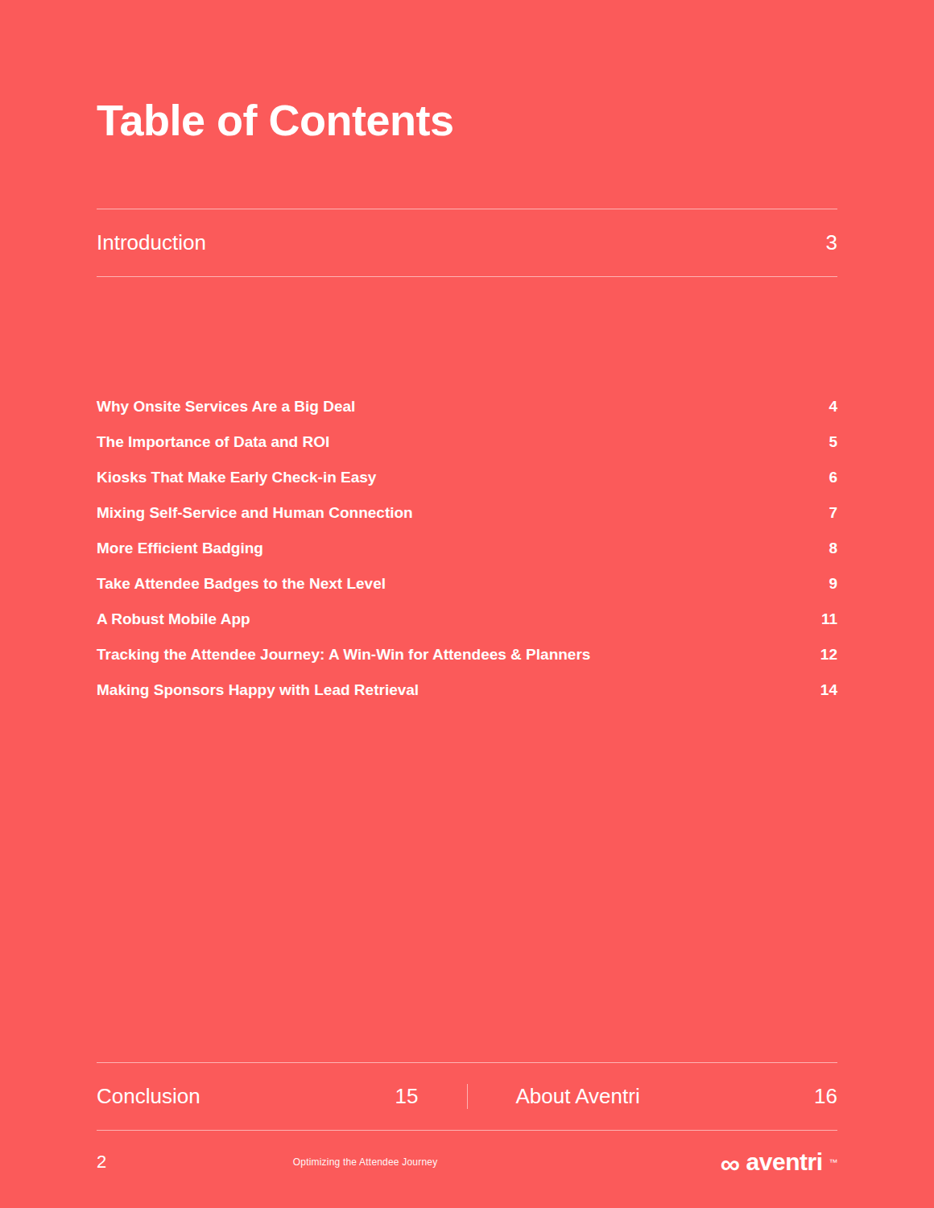Table of Contents
Introduction 3
Why Onsite Services Are a Big Deal 4
The Importance of Data and ROI 5
Kiosks That Make Early Check-in Easy 6
Mixing Self-Service and Human Connection 7
More Efficient Badging 8
Take Attendee Badges to the Next Level 9
A Robust Mobile App 11
Tracking the Attendee Journey: A Win-Win for Attendees & Planners 12
Making Sponsors Happy with Lead Retrieval 14
Conclusion 15
About Aventri 16
2 Optimizing the Attendee Journey ∞aventri™